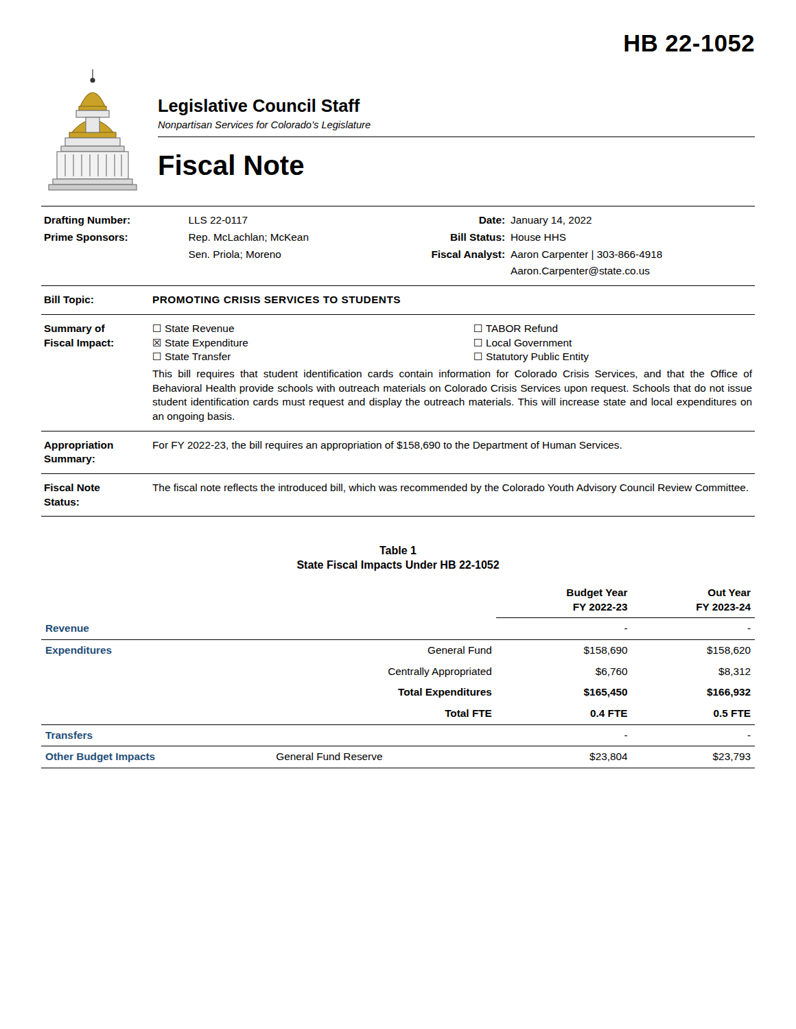HB 22-1052
Legislative Council Staff
Nonpartisan Services for Colorado’s Legislature
Fiscal Note
| Drafting Number: | LLS 22-0117 | Date: | January 14, 2022 |
| Prime Sponsors: | Rep. McLachlan; McKean | Bill Status: | House HHS |
| | Sen. Priola; Moreno | Fiscal Analyst: | Aaron Carpenter / 303-866-4918 |
| | | | Aaron.Carpenter@state.co.us |
| Bill Topic: | PROMOTING CRISIS SERVICES TO STUDENTS |
| Summary of Fiscal Impact: | ☐ State Revenue ☒ State Expenditure ☐ State Transfer | ☐ TABOR Refund ☐ Local Government ☐ Statutory Public Entity |
| | This bill requires that student identification cards contain information for Colorado Crisis Services, and that the Office of Behavioral Health provide schools with outreach materials on Colorado Crisis Services upon request. Schools that do not issue student identification cards must request and display the outreach materials. This will increase state and local expenditures on an ongoing basis. |
| Appropriation Summary: | For FY 2022-23, the bill requires an appropriation of $158,690 to the Department of Human Services. |
| Fiscal Note Status: | The fiscal note reflects the introduced bill, which was recommended by the Colorado Youth Advisory Council Review Committee. |
Table 1
State Fiscal Impacts Under HB 22-1052
| | | Budget Year FY 2022-23 | Out Year FY 2023-24 |
| --- | --- | --- | --- |
| Revenue | | - | - |
| Expenditures | General Fund | $158,690 | $158,620 |
| | Centrally Appropriated | $6,760 | $8,312 |
| | Total Expenditures | $165,450 | $166,932 |
| | Total FTE | 0.4 FTE | 0.5 FTE |
| Transfers | | - | - |
| Other Budget Impacts | General Fund Reserve | $23,804 | $23,793 |